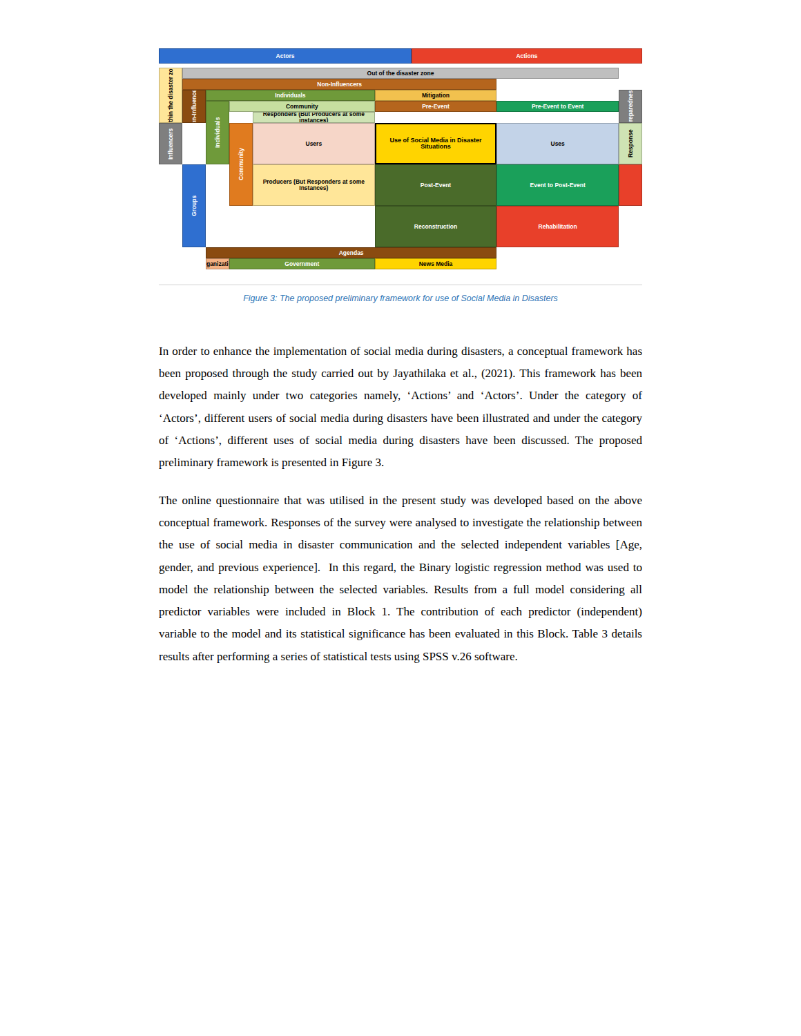Actors
Actions
Within the disaster zone
Out of the disaster zone
Non-Influencers
Non-Influencers
Individuals
Mitigation
Preparedness
Community
Pre-Event
Pre-Event to Event
Individuals
Responders (But Producers at some instances)
Influencers
Community
Users
Use of Social Media in Disaster Situations
Uses
Response
Groups
Producers (But Responders at some Instances)
Post-Event
Event to Post-Event
Reconstruction
Rehabilitation
Agendas
Organization
Government
News Media
Figure 3: The proposed preliminary framework for use of Social Media in Disasters
In order to enhance the implementation of social media during disasters, a conceptual framework has been proposed through the study carried out by Jayathilaka et al., (2021). This framework has been developed mainly under two categories namely, ‘Actions’ and ‘Actors’. Under the category of ‘Actors’, different users of social media during disasters have been illustrated and under the category of ‘Actions’, different uses of social media during disasters have been discussed. The proposed preliminary framework is presented in Figure 3.
The online questionnaire that was utilised in the present study was developed based on the above conceptual framework. Responses of the survey were analysed to investigate the relationship between the use of social media in disaster communication and the selected independent variables [Age, gender, and previous experience]. In this regard, the Binary logistic regression method was used to model the relationship between the selected variables. Results from a full model considering all predictor variables were included in Block 1. The contribution of each predictor (independent) variable to the model and its statistical significance has been evaluated in this Block. Table 3 details results after performing a series of statistical tests using SPSS v.26 software.